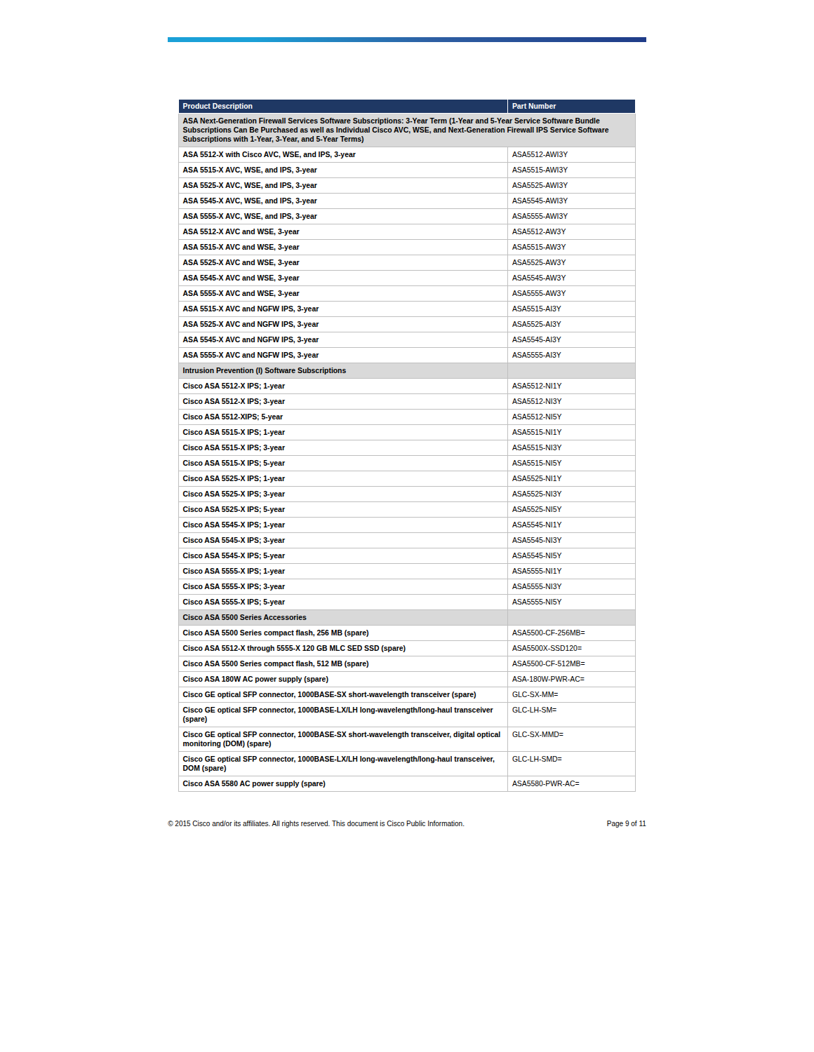| Product Description | Part Number |
| --- | --- |
| ASA Next-Generation Firewall Services Software Subscriptions: 3-Year Term (1-Year and 5-Year Service Software Bundle Subscriptions Can Be Purchased as well as Individual Cisco AVC, WSE, and Next-Generation Firewall IPS Service Software Subscriptions with 1-Year, 3-Year, and 5-Year Terms) |
| ASA 5512-X with Cisco AVC, WSE, and IPS, 3-year | ASA5512-AWI3Y |
| ASA 5515-X AVC, WSE, and IPS, 3-year | ASA5515-AWI3Y |
| ASA 5525-X AVC, WSE, and IPS, 3-year | ASA5525-AWI3Y |
| ASA 5545-X AVC, WSE, and IPS, 3-year | ASA5545-AWI3Y |
| ASA 5555-X AVC, WSE, and IPS, 3-year | ASA5555-AWI3Y |
| ASA 5512-X AVC and WSE, 3-year | ASA5512-AW3Y |
| ASA 5515-X AVC and WSE, 3-year | ASA5515-AW3Y |
| ASA 5525-X AVC and WSE, 3-year | ASA5525-AW3Y |
| ASA 5545-X AVC and WSE, 3-year | ASA5545-AW3Y |
| ASA 5555-X AVC and WSE, 3-year | ASA5555-AW3Y |
| ASA 5515-X AVC and NGFW IPS, 3-year | ASA5515-AI3Y |
| ASA 5525-X AVC and NGFW IPS, 3-year | ASA5525-AI3Y |
| ASA 5545-X AVC and NGFW IPS, 3-year | ASA5545-AI3Y |
| ASA 5555-X AVC and NGFW IPS, 3-year | ASA5555-AI3Y |
| Intrusion Prevention (I) Software Subscriptions | |
| Cisco ASA 5512-X IPS; 1-year | ASA5512-NI1Y |
| Cisco ASA 5512-X IPS; 3-year | ASA5512-NI3Y |
| Cisco ASA 5512-XIPS; 5-year | ASA5512-NI5Y |
| Cisco ASA 5515-X IPS; 1-year | ASA5515-NI1Y |
| Cisco ASA 5515-X IPS; 3-year | ASA5515-NI3Y |
| Cisco ASA 5515-X IPS; 5-year | ASA5515-NI5Y |
| Cisco ASA 5525-X IPS; 1-year | ASA5525-NI1Y |
| Cisco ASA 5525-X IPS; 3-year | ASA5525-NI3Y |
| Cisco ASA 5525-X IPS; 5-year | ASA5525-NI5Y |
| Cisco ASA 5545-X IPS; 1-year | ASA5545-NI1Y |
| Cisco ASA 5545-X IPS; 3-year | ASA5545-NI3Y |
| Cisco ASA 5545-X IPS; 5-year | ASA5545-NI5Y |
| Cisco ASA 5555-X IPS; 1-year | ASA5555-NI1Y |
| Cisco ASA 5555-X IPS; 3-year | ASA5555-NI3Y |
| Cisco ASA 5555-X IPS; 5-year | ASA5555-NI5Y |
| Cisco ASA 5500 Series Accessories | |
| Cisco ASA 5500 Series compact flash, 256 MB (spare) | ASA5500-CF-256MB= |
| Cisco ASA 5512-X through 5555-X 120 GB MLC SED SSD (spare) | ASA5500X-SSD120= |
| Cisco ASA 5500 Series compact flash, 512 MB (spare) | ASA5500-CF-512MB= |
| Cisco ASA 180W AC power supply (spare) | ASA-180W-PWR-AC= |
| Cisco GE optical SFP connector, 1000BASE-SX short-wavelength transceiver (spare) | GLC-SX-MM= |
| Cisco GE optical SFP connector, 1000BASE-LX/LH long-wavelength/long-haul transceiver (spare) | GLC-LH-SM= |
| Cisco GE optical SFP connector, 1000BASE-SX short-wavelength transceiver, digital optical monitoring (DOM) (spare) | GLC-SX-MMD= |
| Cisco GE optical SFP connector, 1000BASE-LX/LH long-wavelength/long-haul transceiver, DOM (spare) | GLC-LH-SMD= |
| Cisco ASA 5580 AC power supply (spare) | ASA5580-PWR-AC= |
© 2015 Cisco and/or its affiliates. All rights reserved. This document is Cisco Public Information. Page 9 of 11